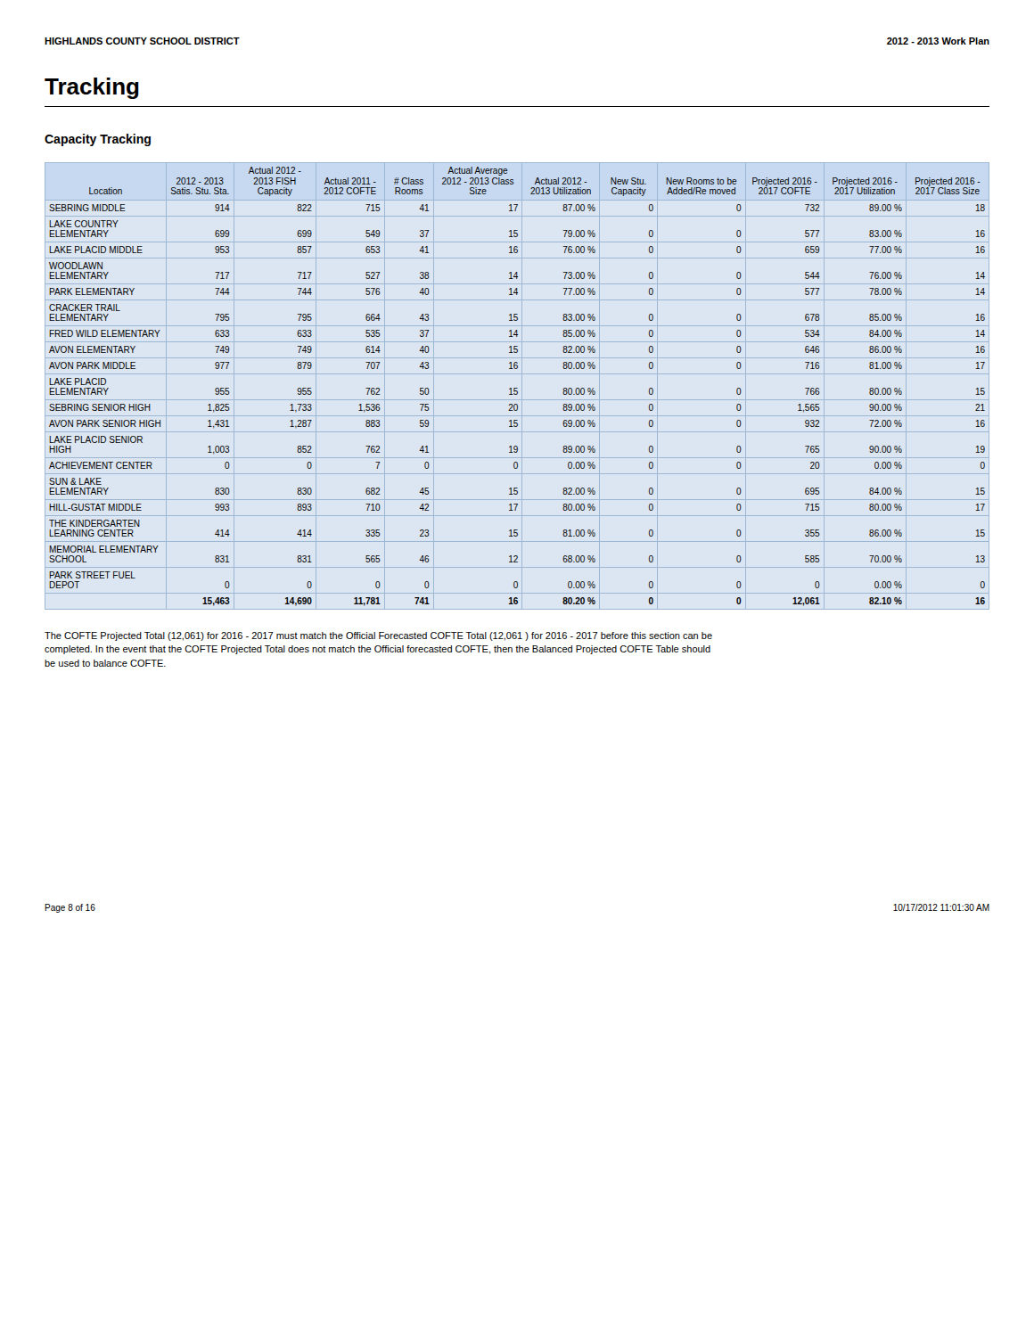HIGHLANDS COUNTY SCHOOL DISTRICT 2012 - 2013 Work Plan
Tracking
Capacity Tracking
| Location | 2012 - 2013 Satis. Stu. Sta. | Actual 2012 - 2013 FISH Capacity | Actual 2011 - 2012 COFTE | # Class Rooms | Actual Average 2012 - 2013 Class Size | Actual 2012 - 2013 Utilization | New Stu. Capacity | New Rooms to be Added/Re moved | Projected 2016 - 2017 COFTE | Projected 2016 - 2017 Utilization | Projected 2016 - 2017 Class Size |
| --- | --- | --- | --- | --- | --- | --- | --- | --- | --- | --- | --- |
| SEBRING MIDDLE | 914 | 822 | 715 | 41 | 17 | 87.00 % | 0 | 0 | 732 | 89.00 % | 18 |
| LAKE COUNTRY ELEMENTARY | 699 | 699 | 549 | 37 | 15 | 79.00 % | 0 | 0 | 577 | 83.00 % | 16 |
| LAKE PLACID MIDDLE | 953 | 857 | 653 | 41 | 16 | 76.00 % | 0 | 0 | 659 | 77.00 % | 16 |
| WOODLAWN ELEMENTARY | 717 | 717 | 527 | 38 | 14 | 73.00 % | 0 | 0 | 544 | 76.00 % | 14 |
| PARK ELEMENTARY | 744 | 744 | 576 | 40 | 14 | 77.00 % | 0 | 0 | 577 | 78.00 % | 14 |
| CRACKER TRAIL ELEMENTARY | 795 | 795 | 664 | 43 | 15 | 83.00 % | 0 | 0 | 678 | 85.00 % | 16 |
| FRED WILD ELEMENTARY | 633 | 633 | 535 | 37 | 14 | 85.00 % | 0 | 0 | 534 | 84.00 % | 14 |
| AVON ELEMENTARY | 749 | 749 | 614 | 40 | 15 | 82.00 % | 0 | 0 | 646 | 86.00 % | 16 |
| AVON PARK MIDDLE | 977 | 879 | 707 | 43 | 16 | 80.00 % | 0 | 0 | 716 | 81.00 % | 17 |
| LAKE PLACID ELEMENTARY | 955 | 955 | 762 | 50 | 15 | 80.00 % | 0 | 0 | 766 | 80.00 % | 15 |
| SEBRING SENIOR HIGH | 1,825 | 1,733 | 1,536 | 75 | 20 | 89.00 % | 0 | 0 | 1,565 | 90.00 % | 21 |
| AVON PARK SENIOR HIGH | 1,431 | 1,287 | 883 | 59 | 15 | 69.00 % | 0 | 0 | 932 | 72.00 % | 16 |
| LAKE PLACID SENIOR HIGH | 1,003 | 852 | 762 | 41 | 19 | 89.00 % | 0 | 0 | 765 | 90.00 % | 19 |
| ACHIEVEMENT CENTER | 0 | 0 | 7 | 0 | 0 | 0.00 % | 0 | 0 | 20 | 0.00 % | 0 |
| SUN & LAKE ELEMENTARY | 830 | 830 | 682 | 45 | 15 | 82.00 % | 0 | 0 | 695 | 84.00 % | 15 |
| HILL-GUSTAT MIDDLE | 993 | 893 | 710 | 42 | 17 | 80.00 % | 0 | 0 | 715 | 80.00 % | 17 |
| THE KINDERGARTEN LEARNING CENTER | 414 | 414 | 335 | 23 | 15 | 81.00 % | 0 | 0 | 355 | 86.00 % | 15 |
| MEMORIAL ELEMENTARY SCHOOL | 831 | 831 | 565 | 46 | 12 | 68.00 % | 0 | 0 | 585 | 70.00 % | 13 |
| PARK STREET FUEL DEPOT | 0 | 0 | 0 | 0 | 0 | 0.00 % | 0 | 0 | 0 | 0.00 % | 0 |
| | 15,463 | 14,690 | 11,781 | 741 | 16 | 80.20 % | 0 | 0 | 12,061 | 82.10 % | 16 |
The COFTE Projected Total (12,061) for 2016 - 2017 must match the Official Forecasted COFTE Total (12,061 ) for 2016 - 2017 before this section can be completed. In the event that the COFTE Projected Total does not match the Official forecasted COFTE, then the Balanced Projected COFTE Table should be used to balance COFTE.
Page 8 of 16 10/17/2012 11:01:30 AM